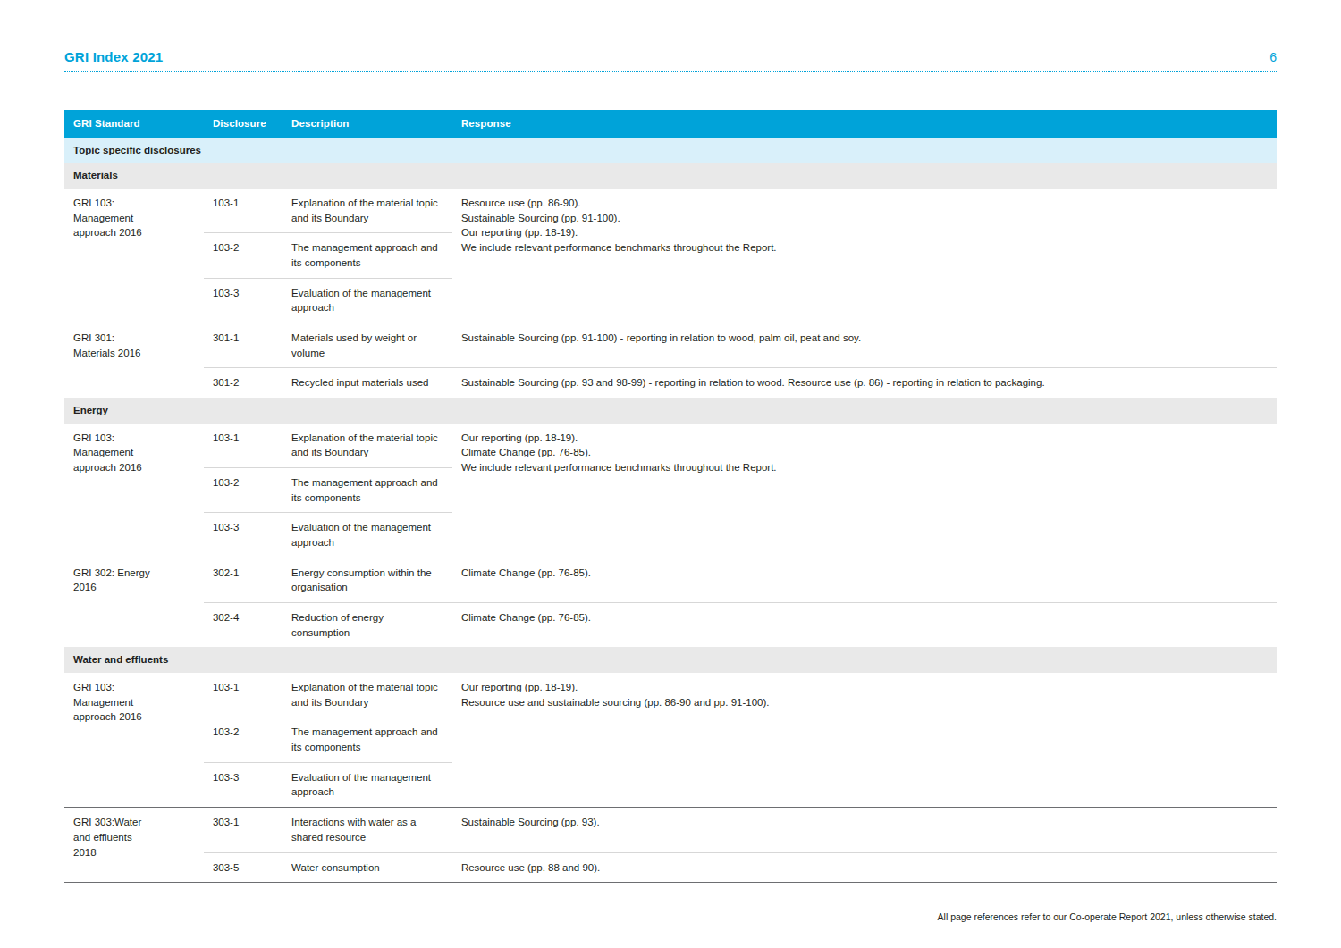GRI Index 2021
6
| GRI Standard | Disclosure | Description | Response |
| --- | --- | --- | --- |
| Topic specific disclosures |
| Materials |
| GRI 103: Management approach 2016 | 103-1 | Explanation of the material topic and its Boundary | Resource use (pp. 86-90). Sustainable Sourcing (pp. 91-100). Our reporting (pp. 18-19). We include relevant performance benchmarks throughout the Report. |
| 103-2 | The management approach and its components |
| 103-3 | Evaluation of the management approach |
| GRI 301: Materials 2016 | 301-1 | Materials used by weight or volume | Sustainable Sourcing (pp. 91-100) - reporting in relation to wood, palm oil, peat and soy. |
| 301-2 | Recycled input materials used | Sustainable Sourcing (pp. 93 and 98-99) - reporting in relation to wood. Resource use (p. 86) - reporting in relation to packaging. |
| Energy |
| GRI 103: Management approach 2016 | 103-1 | Explanation of the material topic and its Boundary | Our reporting (pp. 18-19). Climate Change (pp. 76-85). We include relevant performance benchmarks throughout the Report. |
| 103-2 | The management approach and its components |
| 103-3 | Evaluation of the management approach |
| GRI 302: Energy 2016 | 302-1 | Energy consumption within the organisation | Climate Change (pp. 76-85). |
| 302-4 | Reduction of energy consumption | Climate Change (pp. 76-85). |
| Water and effluents |
| GRI 103: Management approach 2016 | 103-1 | Explanation of the material topic and its Boundary | Our reporting (pp. 18-19). Resource use and sustainable sourcing (pp. 86-90 and pp. 91-100). |
| 103-2 | The management approach and its components |
| 103-3 | Evaluation of the management approach |
| GRI 303:Water and effluents 2018 | 303-1 | Interactions with water as a shared resource | Sustainable Sourcing (pp. 93). |
| 303-5 | Water consumption | Resource use (pp. 88 and 90). |
All page references refer to our Co-operate Report 2021, unless otherwise stated.